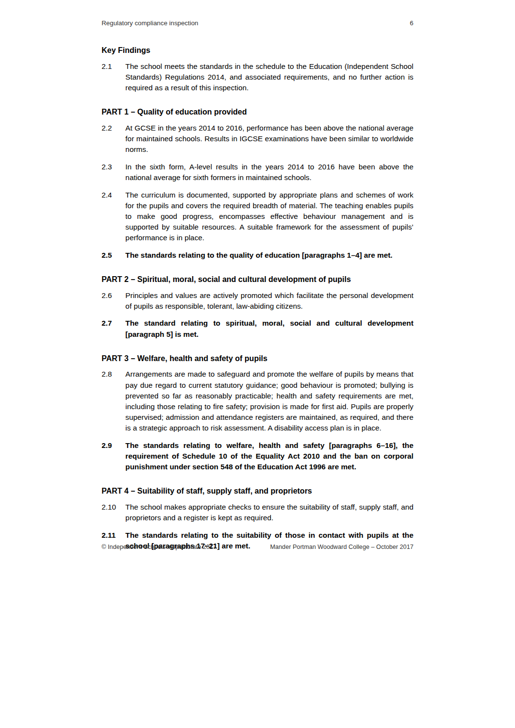Regulatory compliance inspection 6
Key Findings
2.1 The school meets the standards in the schedule to the Education (Independent School Standards) Regulations 2014, and associated requirements, and no further action is required as a result of this inspection.
PART 1 – Quality of education provided
2.2 At GCSE in the years 2014 to 2016, performance has been above the national average for maintained schools. Results in IGCSE examinations have been similar to worldwide norms.
2.3 In the sixth form, A-level results in the years 2014 to 2016 have been above the national average for sixth formers in maintained schools.
2.4 The curriculum is documented, supported by appropriate plans and schemes of work for the pupils and covers the required breadth of material. The teaching enables pupils to make good progress, encompasses effective behaviour management and is supported by suitable resources. A suitable framework for the assessment of pupils’ performance is in place.
2.5 The standards relating to the quality of education [paragraphs 1–4] are met.
PART 2 – Spiritual, moral, social and cultural development of pupils
2.6 Principles and values are actively promoted which facilitate the personal development of pupils as responsible, tolerant, law-abiding citizens.
2.7 The standard relating to spiritual, moral, social and cultural development [paragraph 5] is met.
PART 3 – Welfare, health and safety of pupils
2.8 Arrangements are made to safeguard and promote the welfare of pupils by means that pay due regard to current statutory guidance; good behaviour is promoted; bullying is prevented so far as reasonably practicable; health and safety requirements are met, including those relating to fire safety; provision is made for first aid. Pupils are properly supervised; admission and attendance registers are maintained, as required, and there is a strategic approach to risk assessment. A disability access plan is in place.
2.9 The standards relating to welfare, health and safety [paragraphs 6–16], the requirement of Schedule 10 of the Equality Act 2010 and the ban on corporal punishment under section 548 of the Education Act 1996 are met.
PART 4 – Suitability of staff, supply staff, and proprietors
2.10 The school makes appropriate checks to ensure the suitability of staff, supply staff, and proprietors and a register is kept as required.
2.11 The standards relating to the suitability of those in contact with pupils at the school [paragraphs 17–21] are met.
© Independent Schools Inspectorate 2017 Mander Portman Woodward College – October 2017